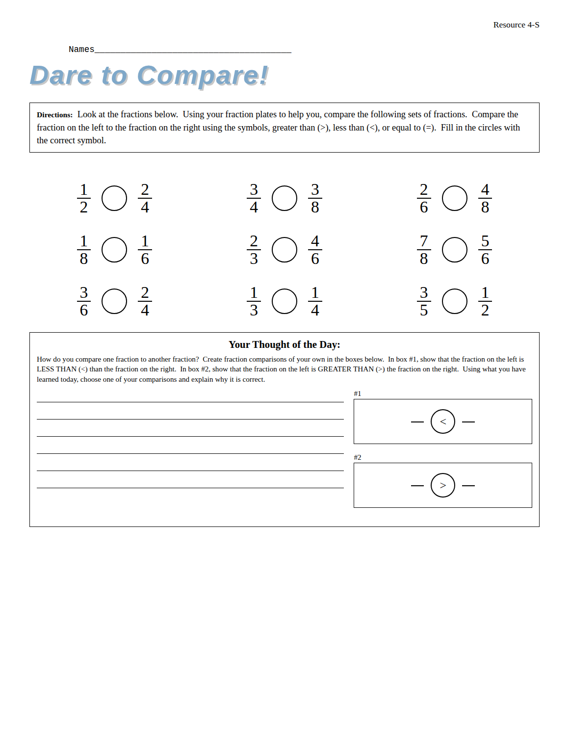Resource 4-S
Names______________________________________
Dare to Compare!
Directions: Look at the fractions below. Using your fraction plates to help you, compare the following sets of fractions. Compare the fraction on the left to the fraction on the right using the symbols, greater than (>), less than (<), or equal to (=). Fill in the circles with the correct symbol.
| 1 2 2 4 | 3 4 3 8 | 2 6 4 8 |
| 1 8 1 6 | 2 3 4 6 | 7 8 5 6 |
| 3 6 2 4 | 1 3 1 4 | 3 5 1 2 |
Your Thought of the Day:
How do you compare one fraction to another fraction? Create fraction comparisons of your own in the boxes below. In box #1, show that the fraction on the left is LESS THAN (<) than the fraction on the right. In box #2, show that the fraction on the left is GREATER THAN (>) the fraction on the right. Using what you have learned today, choose one of your comparisons and explain why it is correct.
#1
<
#2
>